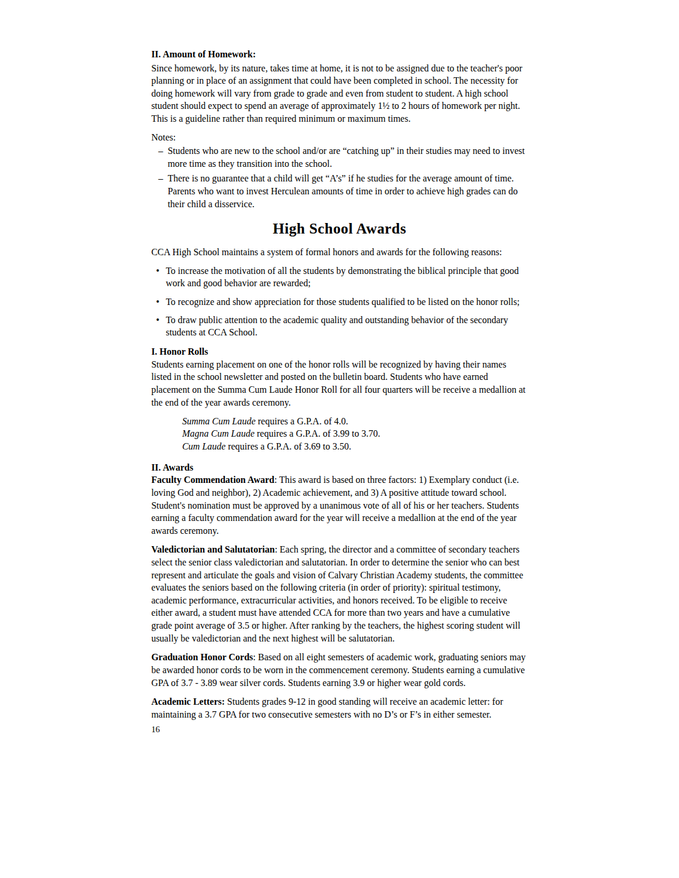II. Amount of Homework:
Since homework, by its nature, takes time at home, it is not to be assigned due to the teacher's poor planning or in place of an assignment that could have been completed in school. The necessity for doing homework will vary from grade to grade and even from student to student. A high school student should expect to spend an average of approximately 1½ to 2 hours of homework per night. This is a guideline rather than required minimum or maximum times.
Notes:
Students who are new to the school and/or are “catching up” in their studies may need to invest more time as they transition into the school.
There is no guarantee that a child will get “A’s” if he studies for the average amount of time. Parents who want to invest Herculean amounts of time in order to achieve high grades can do their child a disservice.
High School Awards
CCA High School maintains a system of formal honors and awards for the following reasons:
To increase the motivation of all the students by demonstrating the biblical principle that good work and good behavior are rewarded;
To recognize and show appreciation for those students qualified to be listed on the honor rolls;
To draw public attention to the academic quality and outstanding behavior of the secondary students at CCA School.
I. Honor Rolls
Students earning placement on one of the honor rolls will be recognized by having their names listed in the school newsletter and posted on the bulletin board. Students who have earned placement on the Summa Cum Laude Honor Roll for all four quarters will be receive a medallion at the end of the year awards ceremony.
Summa Cum Laude requires a G.P.A. of 4.0.
Magna Cum Laude requires a G.P.A. of 3.99 to 3.70.
Cum Laude requires a G.P.A. of 3.69 to 3.50.
II. Awards
Faculty Commendation Award: This award is based on three factors: 1) Exemplary conduct (i.e. loving God and neighbor), 2) Academic achievement, and 3) A positive attitude toward school. Student's nomination must be approved by a unanimous vote of all of his or her teachers. Students earning a faculty commendation award for the year will receive a medallion at the end of the year awards ceremony.
Valedictorian and Salutatorian: Each spring, the director and a committee of secondary teachers select the senior class valedictorian and salutatorian. In order to determine the senior who can best represent and articulate the goals and vision of Calvary Christian Academy students, the committee evaluates the seniors based on the following criteria (in order of priority): spiritual testimony, academic performance, extracurricular activities, and honors received. To be eligible to receive either award, a student must have attended CCA for more than two years and have a cumulative grade point average of 3.5 or higher. After ranking by the teachers, the highest scoring student will usually be valedictorian and the next highest will be salutatorian.
Graduation Honor Cords: Based on all eight semesters of academic work, graduating seniors may be awarded honor cords to be worn in the commencement ceremony. Students earning a cumulative GPA of 3.7 - 3.89 wear silver cords. Students earning 3.9 or higher wear gold cords.
Academic Letters: Students grades 9-12 in good standing will receive an academic letter: for maintaining a 3.7 GPA for two consecutive semesters with no D’s or F’s in either semester.
16